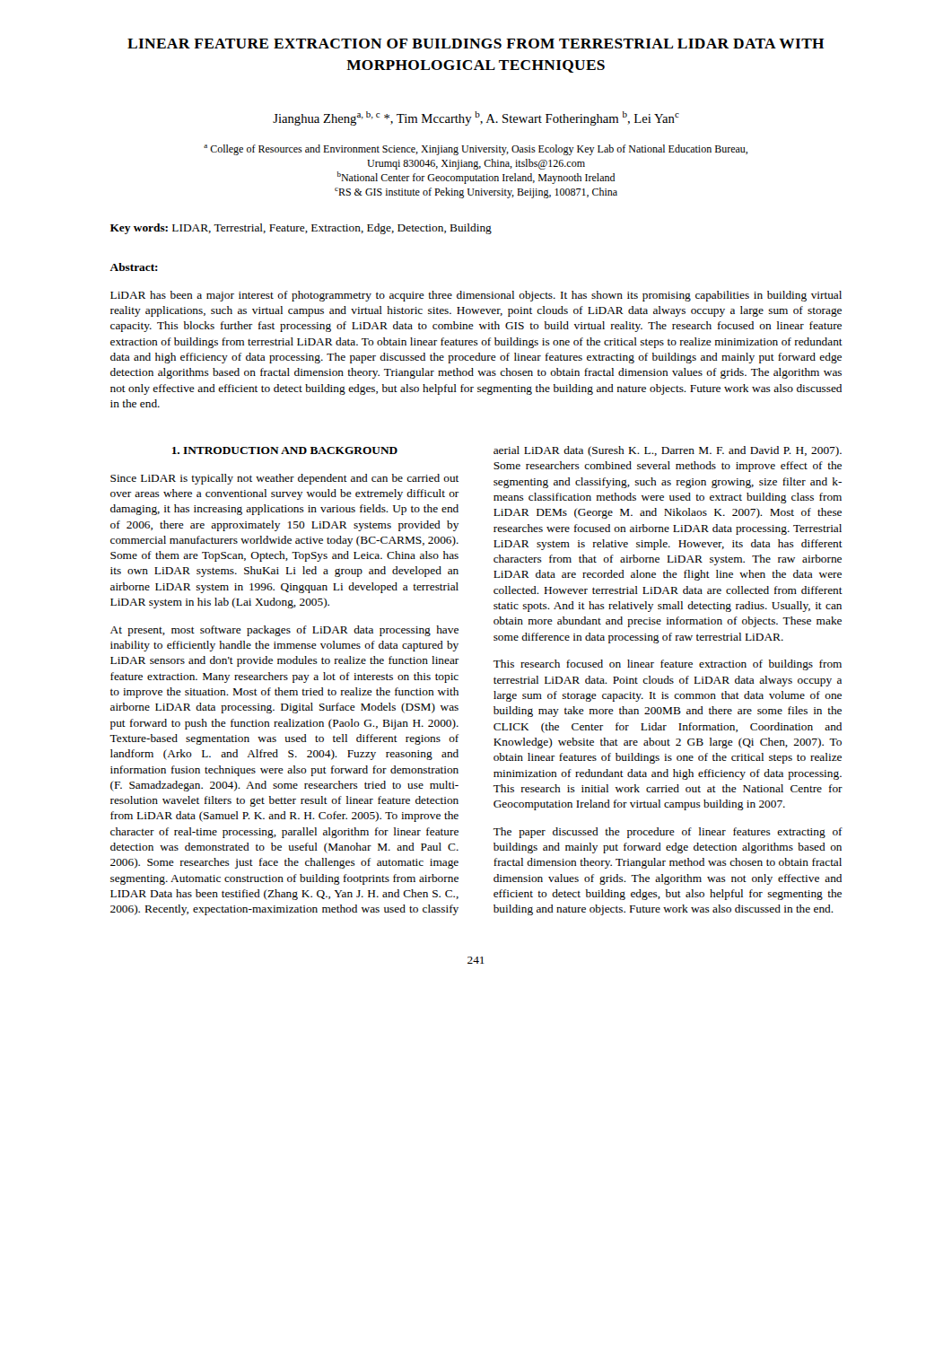Linear Feature Extraction of Buildings from Terrestrial LiDAR Data with Morphological Techniques
Jianghua Zhenga, b, c *, Tim Mccarthy b, A. Stewart Fotheringham b, Lei Yanc
a College of Resources and Environment Science, Xinjiang University, Oasis Ecology Key Lab of National Education Bureau,
Urumqi 830046, Xinjiang, China, itslbs@126.com
bNational Center for Geocomputation Ireland, Maynooth Ireland
cRS & GIS institute of Peking University, Beijing, 100871, China
Key words: LIDAR, Terrestrial, Feature, Extraction, Edge, Detection, Building
Abstract:
LiDAR has been a major interest of photogrammetry to acquire three dimensional objects. It has shown its promising capabilities in building virtual reality applications, such as virtual campus and virtual historic sites. However, point clouds of LiDAR data always occupy a large sum of storage capacity. This blocks further fast processing of LiDAR data to combine with GIS to build virtual reality. The research focused on linear feature extraction of buildings from terrestrial LiDAR data. To obtain linear features of buildings is one of the critical steps to realize minimization of redundant data and high efficiency of data processing. The paper discussed the procedure of linear features extracting of buildings and mainly put forward edge detection algorithms based on fractal dimension theory. Triangular method was chosen to obtain fractal dimension values of grids. The algorithm was not only effective and efficient to detect building edges, but also helpful for segmenting the building and nature objects. Future work was also discussed in the end.
1. Introduction and Background
Since LiDAR is typically not weather dependent and can be carried out over areas where a conventional survey would be extremely difficult or damaging, it has increasing applications in various fields. Up to the end of 2006, there are approximately 150 LiDAR systems provided by commercial manufacturers worldwide active today (BC-CARMS, 2006). Some of them are TopScan, Optech, TopSys and Leica. China also has its own LiDAR systems. ShuKai Li led a group and developed an airborne LiDAR system in 1996. Qingquan Li developed a terrestrial LiDAR system in his lab (Lai Xudong, 2005).
At present, most software packages of LiDAR data processing have inability to efficiently handle the immense volumes of data captured by LiDAR sensors and don't provide modules to realize the function linear feature extraction. Many researchers pay a lot of interests on this topic to improve the situation. Most of them tried to realize the function with airborne LiDAR data processing. Digital Surface Models (DSM) was put forward to push the function realization (Paolo G., Bijan H. 2000). Texture-based segmentation was used to tell different regions of landform (Arko L. and Alfred S. 2004). Fuzzy reasoning and information fusion techniques were also put forward for demonstration (F. Samadzadegan. 2004). And some researchers tried to use multi-resolution wavelet filters to get better result of linear feature detection from LiDAR data (Samuel P. K. and R. H. Cofer. 2005). To improve the character of real-time processing, parallel algorithm for linear feature detection was demonstrated to be useful (Manohar M. and Paul C. 2006). Some researches just face the challenges of automatic image segmenting. Automatic construction of building footprints from airborne LIDAR Data has been testified (Zhang K. Q., Yan J. H. and Chen S. C., 2006). Recently, expectation-maximization method was used to classify aerial LiDAR data (Suresh K. L., Darren M. F. and David P. H, 2007). Some researchers combined several methods to improve effect of the segmenting and classifying, such as region growing, size filter and k-means classification methods were used to extract building class from LiDAR DEMs (George M. and Nikolaos K. 2007). Most of these researches were focused on airborne LiDAR data processing. Terrestrial LiDAR system is relative simple. However, its data has different characters from that of airborne LiDAR system. The raw airborne LiDAR data are recorded alone the flight line when the data were collected. However terrestrial LiDAR data are collected from different static spots. And it has relatively small detecting radius. Usually, it can obtain more abundant and precise information of objects. These make some difference in data processing of raw terrestrial LiDAR.
This research focused on linear feature extraction of buildings from terrestrial LiDAR data. Point clouds of LiDAR data always occupy a large sum of storage capacity. It is common that data volume of one building may take more than 200MB and there are some files in the CLICK (the Center for Lidar Information, Coordination and Knowledge) website that are about 2 GB large (Qi Chen, 2007). To obtain linear features of buildings is one of the critical steps to realize minimization of redundant data and high efficiency of data processing. This research is initial work carried out at the National Centre for Geocomputation Ireland for virtual campus building in 2007.
The paper discussed the procedure of linear features extracting of buildings and mainly put forward edge detection algorithms based on fractal dimension theory. Triangular method was chosen to obtain fractal dimension values of grids. The algorithm was not only effective and efficient to detect building edges, but also helpful for segmenting the building and nature objects. Future work was also discussed in the end.
241